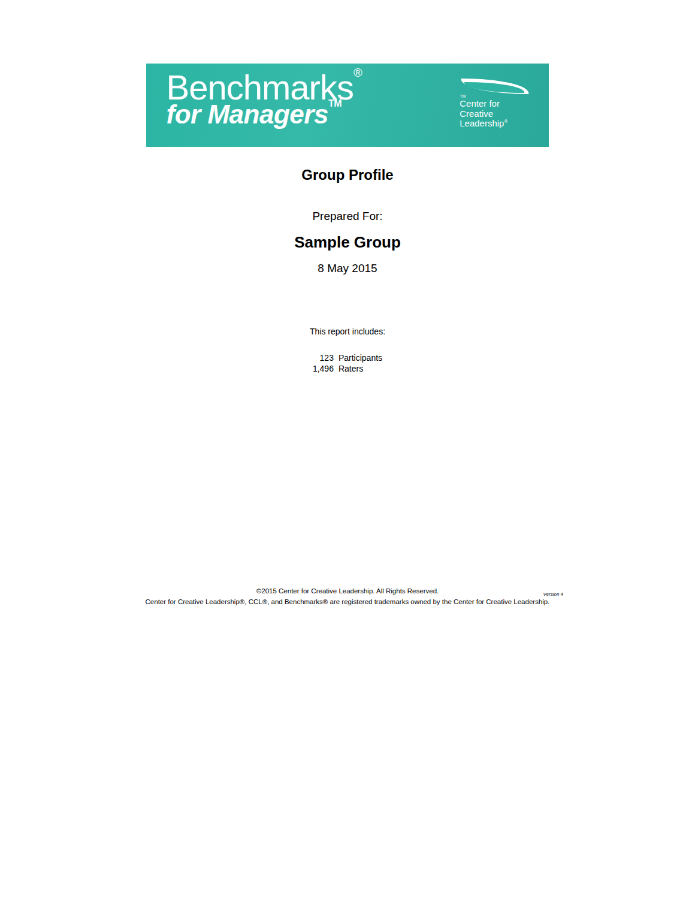Benchmarks® for ManagersTM
TM Center for
Creative
Leadership®
Group Profile
Prepared For:
Sample Group
8 May 2015
This report includes:
| 123 | Participants |
| 1,496 | Raters |
Version 4
©2015 Center for Creative Leadership. All Rights Reserved. Center for Creative Leadership®, CCL®, and Benchmarks® are registered trademarks owned by the Center for Creative Leadership.